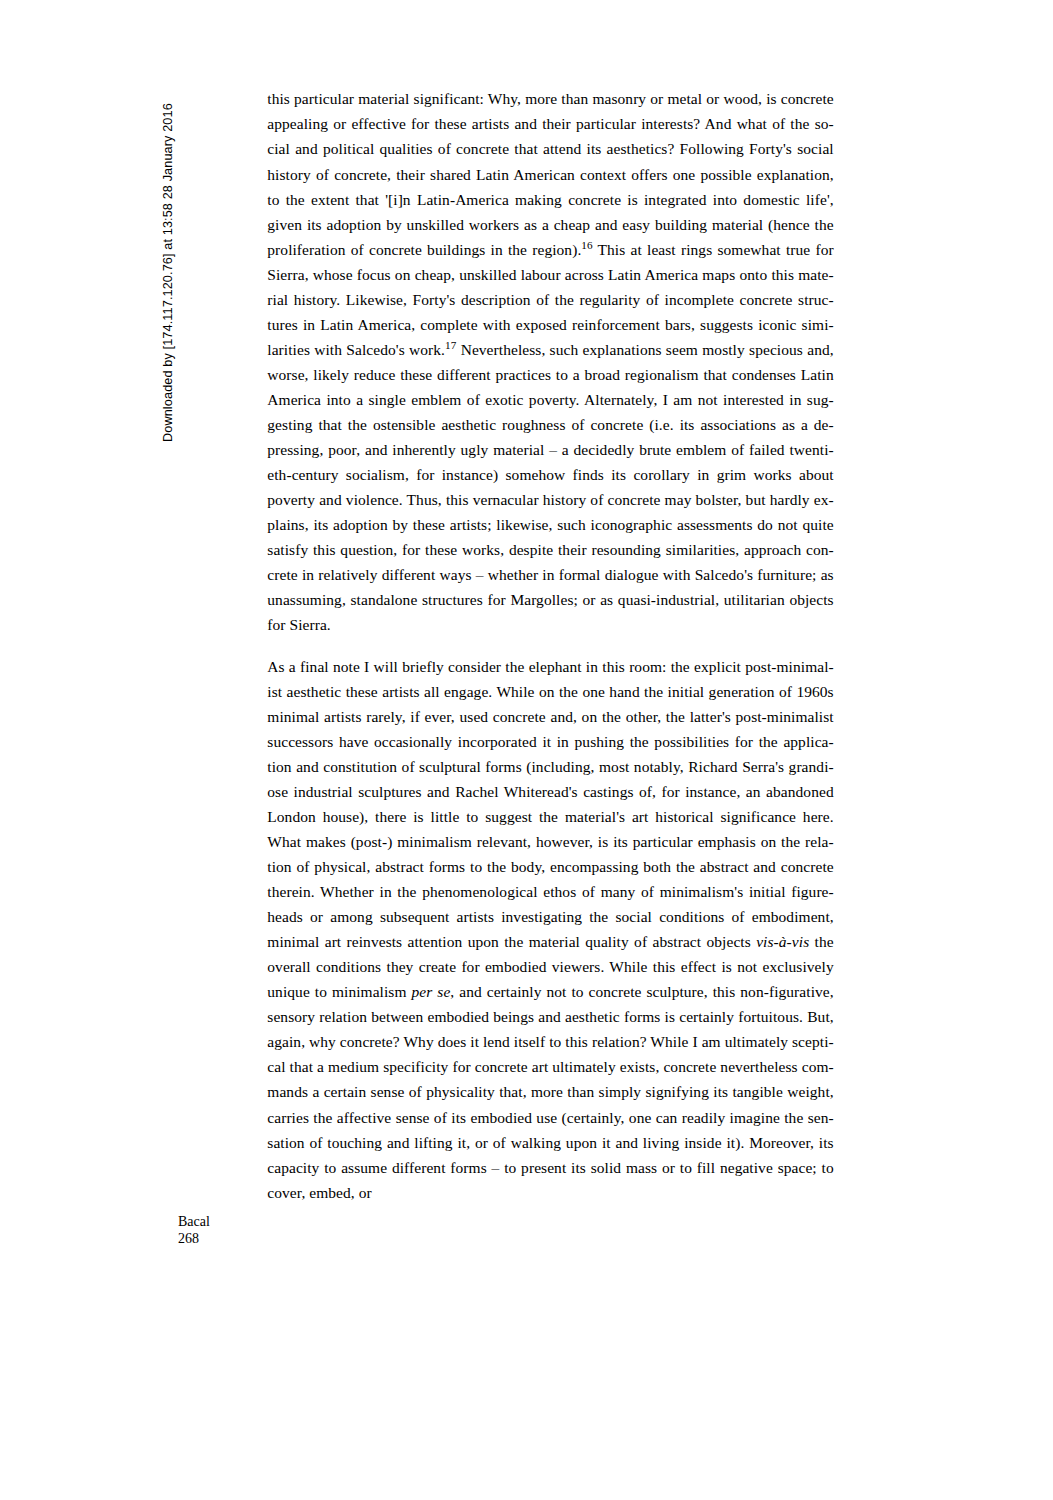Downloaded by [174.117.120.76] at 13:58 28 January 2016
this particular material significant: Why, more than masonry or metal or wood, is concrete appealing or effective for these artists and their particular interests? And what of the social and political qualities of concrete that attend its aesthetics? Following Forty's social history of concrete, their shared Latin American context offers one possible explanation, to the extent that '[i]n Latin-America making concrete is integrated into domestic life', given its adoption by unskilled workers as a cheap and easy building material (hence the proliferation of concrete buildings in the region).16 This at least rings somewhat true for Sierra, whose focus on cheap, unskilled labour across Latin America maps onto this material history. Likewise, Forty's description of the regularity of incomplete concrete structures in Latin America, complete with exposed reinforcement bars, suggests iconic similarities with Salcedo's work.17 Nevertheless, such explanations seem mostly specious and, worse, likely reduce these different practices to a broad regionalism that condenses Latin America into a single emblem of exotic poverty. Alternately, I am not interested in suggesting that the ostensible aesthetic roughness of concrete (i.e. its associations as a depressing, poor, and inherently ugly material – a decidedly brute emblem of failed twentieth-century socialism, for instance) somehow finds its corollary in grim works about poverty and violence. Thus, this vernacular history of concrete may bolster, but hardly explains, its adoption by these artists; likewise, such iconographic assessments do not quite satisfy this question, for these works, despite their resounding similarities, approach concrete in relatively different ways – whether in formal dialogue with Salcedo's furniture; as unassuming, standalone structures for Margolles; or as quasi-industrial, utilitarian objects for Sierra.
As a final note I will briefly consider the elephant in this room: the explicit post-minimalist aesthetic these artists all engage. While on the one hand the initial generation of 1960s minimal artists rarely, if ever, used concrete and, on the other, the latter's post-minimalist successors have occasionally incorporated it in pushing the possibilities for the application and constitution of sculptural forms (including, most notably, Richard Serra's grandiose industrial sculptures and Rachel Whiteread's castings of, for instance, an abandoned London house), there is little to suggest the material's art historical significance here. What makes (post-) minimalism relevant, however, is its particular emphasis on the relation of physical, abstract forms to the body, encompassing both the abstract and concrete therein. Whether in the phenomenological ethos of many of minimalism's initial figureheads or among subsequent artists investigating the social conditions of embodiment, minimal art reinvests attention upon the material quality of abstract objects vis-à-vis the overall conditions they create for embodied viewers. While this effect is not exclusively unique to minimalism per se, and certainly not to concrete sculpture, this non-figurative, sensory relation between embodied beings and aesthetic forms is certainly fortuitous. But, again, why concrete? Why does it lend itself to this relation? While I am ultimately sceptical that a medium specificity for concrete art ultimately exists, concrete nevertheless commands a certain sense of physicality that, more than simply signifying its tangible weight, carries the affective sense of its embodied use (certainly, one can readily imagine the sensation of touching and lifting it, or of walking upon it and living inside it). Moreover, its capacity to assume different forms – to present its solid mass or to fill negative space; to cover, embed, or
Bacal 268